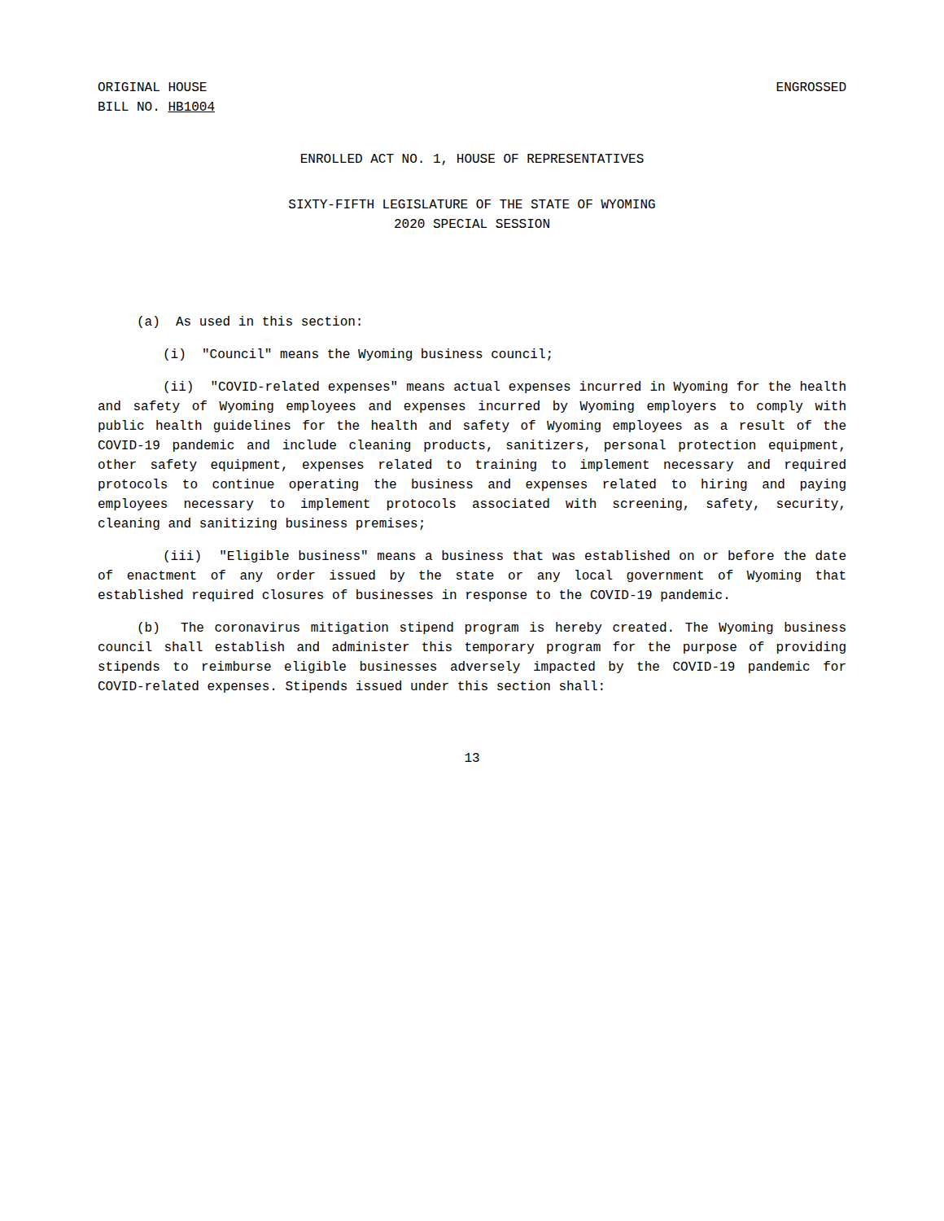ORIGINAL HOUSE
BILL NO. HB1004
ENGROSSED
ENROLLED ACT NO. 1, HOUSE OF REPRESENTATIVES
SIXTY-FIFTH LEGISLATURE OF THE STATE OF WYOMING
2020 SPECIAL SESSION
(a) As used in this section:
(i) "Council" means the Wyoming business council;
(ii) "COVID-related expenses" means actual expenses incurred in Wyoming for the health and safety of Wyoming employees and expenses incurred by Wyoming employers to comply with public health guidelines for the health and safety of Wyoming employees as a result of the COVID-19 pandemic and include cleaning products, sanitizers, personal protection equipment, other safety equipment, expenses related to training to implement necessary and required protocols to continue operating the business and expenses related to hiring and paying employees necessary to implement protocols associated with screening, safety, security, cleaning and sanitizing business premises;
(iii) "Eligible business" means a business that was established on or before the date of enactment of any order issued by the state or any local government of Wyoming that established required closures of businesses in response to the COVID-19 pandemic.
(b) The coronavirus mitigation stipend program is hereby created. The Wyoming business council shall establish and administer this temporary program for the purpose of providing stipends to reimburse eligible businesses adversely impacted by the COVID-19 pandemic for COVID-related expenses. Stipends issued under this section shall:
13